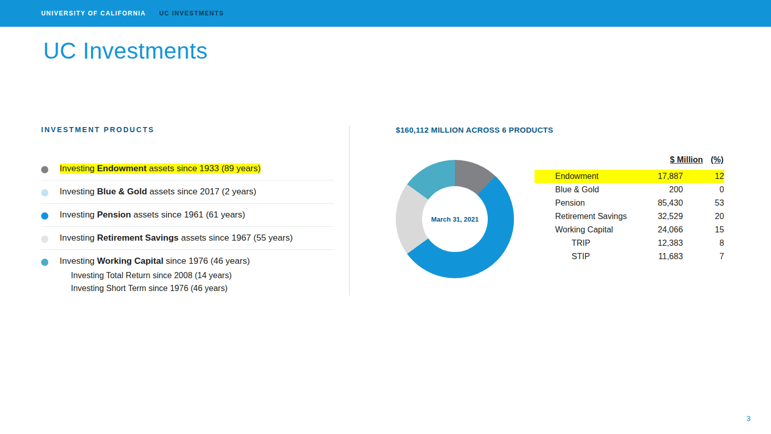UNIVERSITY OF CALIFORNIA UC INVESTMENTS
UC Investments
INVESTMENT PRODUCTS
Investing Endowment assets since 1933 (89 years)
Investing Blue & Gold assets since 2017 (2 years)
Investing Pension assets since 1961 (61 years)
Investing Retirement Savings assets since 1967 (55 years)
Investing Working Capital since 1976 (46 years)
Investing Total Return since 2008 (14 years)
Investing Short Term since 1976 (46 years)
$160,112 MILLION ACROSS 6 PRODUCTS
March 31, 2021
| | $ Million | (%) |
| --- | --- | --- |
| | Endowment | 17,887 | 12 |
| | Blue & Gold | 200 | 0 |
| | Pension | 85,430 | 53 |
| | Retirement Savings | 32,529 | 20 |
| | Working Capital | 24,066 | 15 |
| | TRIP | 12,383 | 8 |
| | STIP | 11,683 | 7 |
3